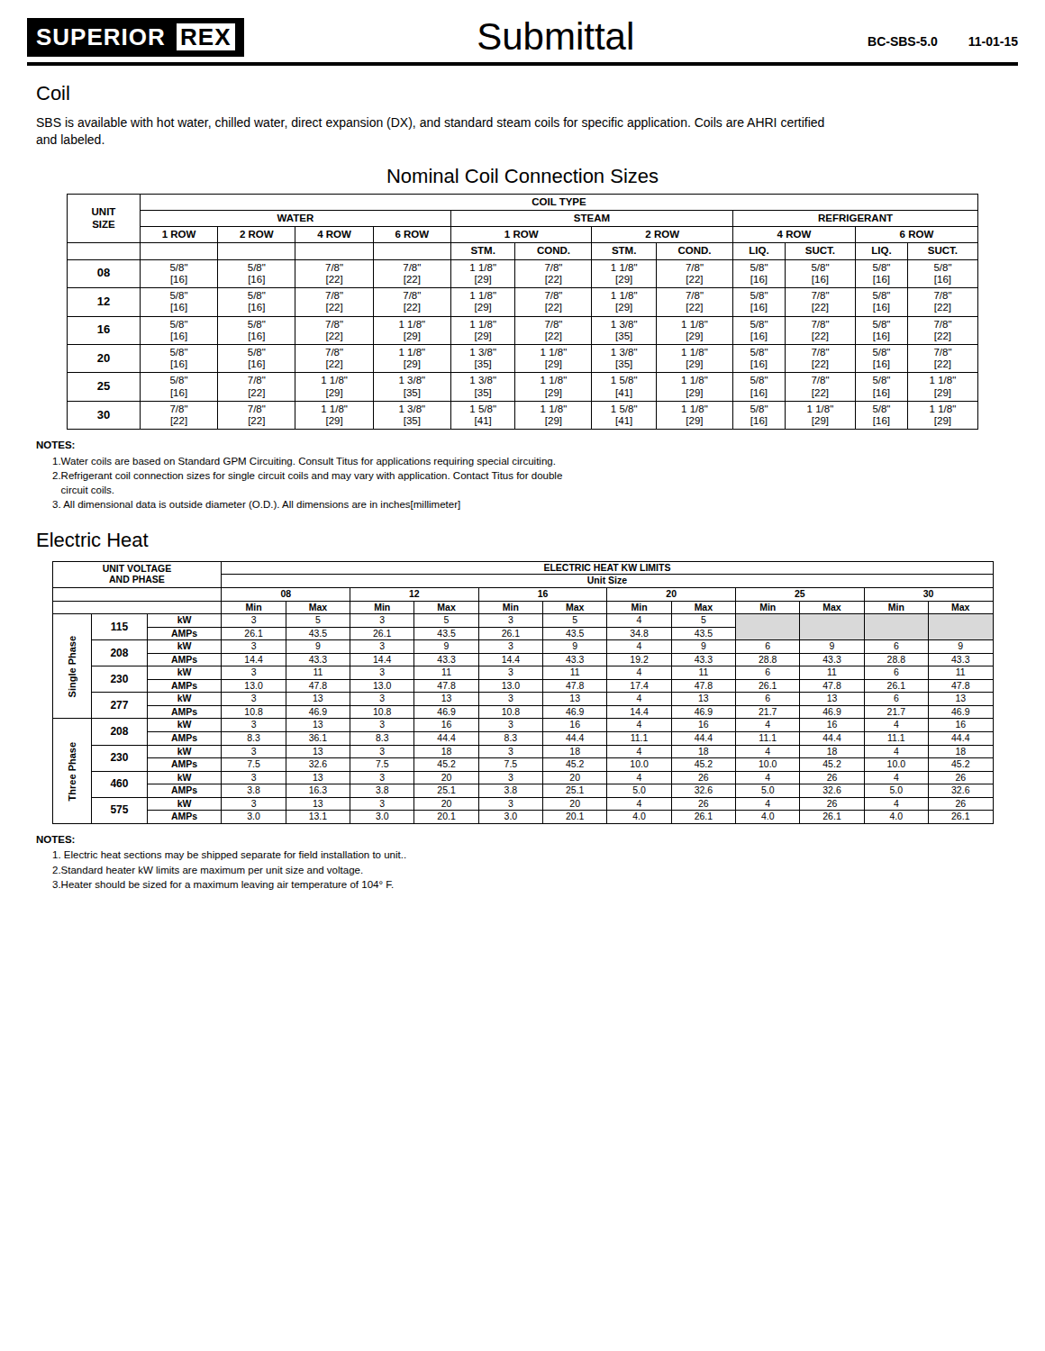SUPERIOR REX
Submittal
BC-SBS-5.0 11-01-15
Coil
SBS is available with hot water, chilled water, direct expansion (DX), and standard steam coils for specific application. Coils are AHRI certified and labeled.
Nominal Coil Connection Sizes
| UNIT SIZE | COIL TYPE |
| --- | --- |
| WATER | STEAM | REFRIGERANT |
| 1 ROW | 2 ROW | 4 ROW | 6 ROW | 1 ROW | 2 ROW | 4 ROW | 6 ROW |
| | | | | | STM. | COND. | STM. | COND. | LIQ. | SUCT. | LIQ. | SUCT. |
| 08 | 5/8" [16] | 5/8" [16] | 7/8" [22] | 7/8" [22] | 1 1/8" [29] | 7/8" [22] | 1 1/8" [29] | 7/8" [22] | 5/8" [16] | 5/8" [16] | 5/8" [16] | 5/8" [16] |
| 12 | 5/8" [16] | 5/8" [16] | 7/8" [22] | 7/8" [22] | 1 1/8" [29] | 7/8" [22] | 1 1/8" [29] | 7/8" [22] | 5/8" [16] | 7/8" [22] | 5/8" [16] | 7/8" [22] |
| 16 | 5/8" [16] | 5/8" [16] | 7/8" [22] | 1 1/8" [29] | 1 1/8" [29] | 7/8" [22] | 1 3/8" [35] | 1 1/8" [29] | 5/8" [16] | 7/8" [22] | 5/8" [16] | 7/8" [22] |
| 20 | 5/8" [16] | 5/8" [16] | 7/8" [22] | 1 1/8" [29] | 1 3/8" [35] | 1 1/8" [29] | 1 3/8" [35] | 1 1/8" [29] | 5/8" [16] | 7/8" [22] | 5/8" [16] | 7/8" [22] |
| 25 | 5/8" [16] | 7/8" [22] | 1 1/8" [29] | 1 3/8" [35] | 1 3/8" [35] | 1 1/8" [29] | 1 5/8" [41] | 1 1/8" [29] | 5/8" [16] | 7/8" [22] | 5/8" [16] | 1 1/8" [29] |
| 30 | 7/8" [22] | 7/8" [22] | 1 1/8" [29] | 1 3/8" [35] | 1 5/8" [41] | 1 1/8" [29] | 1 5/8" [41] | 1 1/8" [29] | 5/8" [16] | 1 1/8" [29] | 5/8" [16] | 1 1/8" [29] |
NOTES:
1.Water coils are based on Standard GPM Circuiting. Consult Titus for applications requiring special circuiting.
2.Refrigerant coil connection sizes for single circuit coils and may vary with application. Contact Titus for double
circuit coils.
3. All dimensional data is outside diameter (O.D.). All dimensions are in inches[millimeter]
Electric Heat
| UNIT VOLTAGE AND PHASE | ELECTRIC HEAT KW LIMITS |
| --- | --- |
| Unit Size |
| | 08 | 12 | 16 | 20 | 25 | 30 |
| | Min | Max | Min | Max | Min | Max | Min | Max | Min | Max | Min | Max |
| Single Phase | 115 | kW | 3 | 5 | 3 | 5 | 3 | 5 | 4 | 5 | | | | |
| AMPs | 26.1 | 43.5 | 26.1 | 43.5 | 26.1 | 43.5 | 34.8 | 43.5 |
| 208 | kW | 3 | 9 | 3 | 9 | 3 | 9 | 4 | 9 | 6 | 9 | 6 | 9 |
| AMPs | 14.4 | 43.3 | 14.4 | 43.3 | 14.4 | 43.3 | 19.2 | 43.3 | 28.8 | 43.3 | 28.8 | 43.3 |
| 230 | kW | 3 | 11 | 3 | 11 | 3 | 11 | 4 | 11 | 6 | 11 | 6 | 11 |
| AMPs | 13.0 | 47.8 | 13.0 | 47.8 | 13.0 | 47.8 | 17.4 | 47.8 | 26.1 | 47.8 | 26.1 | 47.8 |
| 277 | kW | 3 | 13 | 3 | 13 | 3 | 13 | 4 | 13 | 6 | 13 | 6 | 13 |
| AMPs | 10.8 | 46.9 | 10.8 | 46.9 | 10.8 | 46.9 | 14.4 | 46.9 | 21.7 | 46.9 | 21.7 | 46.9 |
| Three Phase | 208 | kW | 3 | 13 | 3 | 16 | 3 | 16 | 4 | 16 | 4 | 16 | 4 | 16 |
| AMPs | 8.3 | 36.1 | 8.3 | 44.4 | 8.3 | 44.4 | 11.1 | 44.4 | 11.1 | 44.4 | 11.1 | 44.4 |
| 230 | kW | 3 | 13 | 3 | 18 | 3 | 18 | 4 | 18 | 4 | 18 | 4 | 18 |
| AMPs | 7.5 | 32.6 | 7.5 | 45.2 | 7.5 | 45.2 | 10.0 | 45.2 | 10.0 | 45.2 | 10.0 | 45.2 |
| 460 | kW | 3 | 13 | 3 | 20 | 3 | 20 | 4 | 26 | 4 | 26 | 4 | 26 |
| AMPs | 3.8 | 16.3 | 3.8 | 25.1 | 3.8 | 25.1 | 5.0 | 32.6 | 5.0 | 32.6 | 5.0 | 32.6 |
| 575 | kW | 3 | 13 | 3 | 20 | 3 | 20 | 4 | 26 | 4 | 26 | 4 | 26 |
| AMPs | 3.0 | 13.1 | 3.0 | 20.1 | 3.0 | 20.1 | 4.0 | 26.1 | 4.0 | 26.1 | 4.0 | 26.1 |
NOTES:
1. Electric heat sections may be shipped separate for field installation to unit..
2.Standard heater kW limits are maximum per unit size and voltage.
3.Heater should be sized for a maximum leaving air temperature of 104° F.